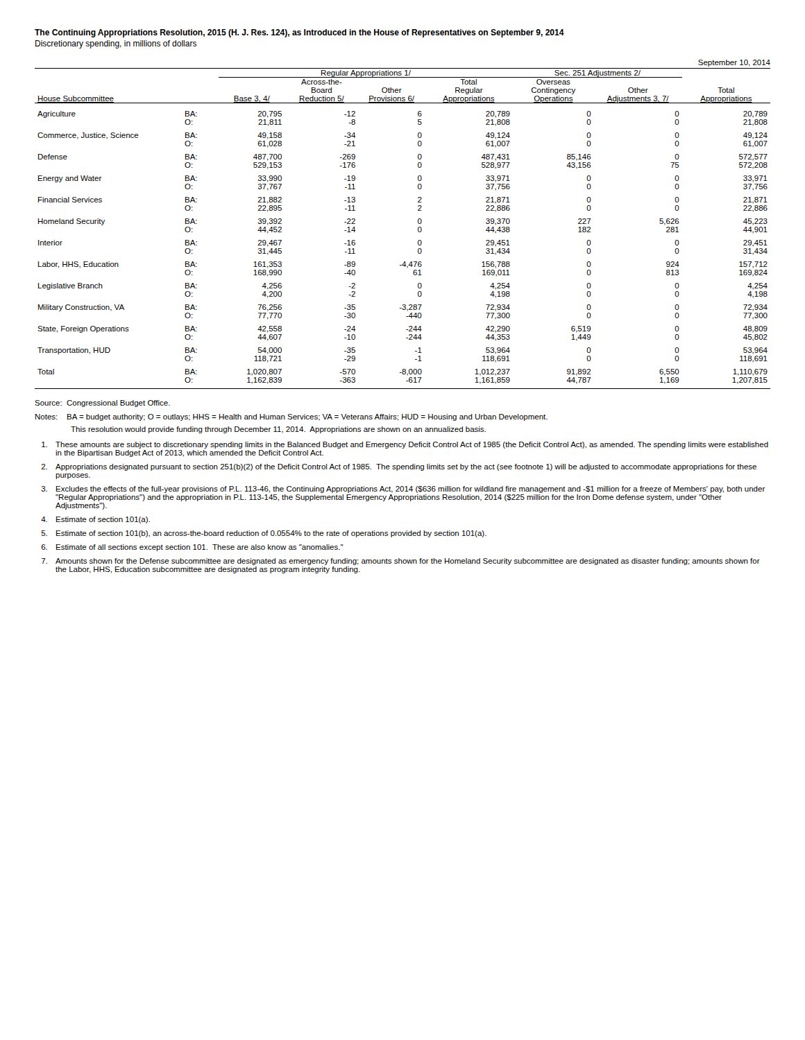The Continuing Appropriations Resolution, 2015 (H. J. Res. 124), as Introduced in the House of Representatives on September 9, 2014
Discretionary spending, in millions of dollars
September 10, 2014
| | Regular Appropriations 1/ | Sec. 251 Adjustments 2/ | |
| | | Across-the- | | Total | Overseas | | |
| | | Board | Other | Regular | Contingency | Other | Total |
| House Subcommittee | | Base 3, 4/ | Reduction 5/ | Provisions 6/ | Appropriations | Operations | Adjustments 3, 7/ | Appropriations |
| Agriculture | BA: | 20,795 | -12 | 6 | 20,789 | 0 | 0 | 20,789 |
| | O: | 21,811 | -8 | 5 | 21,808 | 0 | 0 | 21,808 |
| Commerce, Justice, Science | BA: | 49,158 | -34 | 0 | 49,124 | 0 | 0 | 49,124 |
| | O: | 61,028 | -21 | 0 | 61,007 | 0 | 0 | 61,007 |
| Defense | BA: | 487,700 | -269 | 0 | 487,431 | 85,146 | 0 | 572,577 |
| | O: | 529,153 | -176 | 0 | 528,977 | 43,156 | 75 | 572,208 |
| Energy and Water | BA: | 33,990 | -19 | 0 | 33,971 | 0 | 0 | 33,971 |
| | O: | 37,767 | -11 | 0 | 37,756 | 0 | 0 | 37,756 |
| Financial Services | BA: | 21,882 | -13 | 2 | 21,871 | 0 | 0 | 21,871 |
| | O: | 22,895 | -11 | 2 | 22,886 | 0 | 0 | 22,886 |
| Homeland Security | BA: | 39,392 | -22 | 0 | 39,370 | 227 | 5,626 | 45,223 |
| | O: | 44,452 | -14 | 0 | 44,438 | 182 | 281 | 44,901 |
| Interior | BA: | 29,467 | -16 | 0 | 29,451 | 0 | 0 | 29,451 |
| | O: | 31,445 | -11 | 0 | 31,434 | 0 | 0 | 31,434 |
| Labor, HHS, Education | BA: | 161,353 | -89 | -4,476 | 156,788 | 0 | 924 | 157,712 |
| | O: | 168,990 | -40 | 61 | 169,011 | 0 | 813 | 169,824 |
| Legislative Branch | BA: | 4,256 | -2 | 0 | 4,254 | 0 | 0 | 4,254 |
| | O: | 4,200 | -2 | 0 | 4,198 | 0 | 0 | 4,198 |
| Military Construction, VA | BA: | 76,256 | -35 | -3,287 | 72,934 | 0 | 0 | 72,934 |
| | O: | 77,770 | -30 | -440 | 77,300 | 0 | 0 | 77,300 |
| State, Foreign Operations | BA: | 42,558 | -24 | -244 | 42,290 | 6,519 | 0 | 48,809 |
| | O: | 44,607 | -10 | -244 | 44,353 | 1,449 | 0 | 45,802 |
| Transportation, HUD | BA: | 54,000 | -35 | -1 | 53,964 | 0 | 0 | 53,964 |
| | O: | 118,721 | -29 | -1 | 118,691 | 0 | 0 | 118,691 |
| Total | BA: | 1,020,807 | -570 | -8,000 | 1,012,237 | 91,892 | 6,550 | 1,110,679 |
| | O: | 1,162,839 | -363 | -617 | 1,161,859 | 44,787 | 1,169 | 1,207,815 |
Source: Congressional Budget Office.
Notes: BA = budget authority; O = outlays; HHS = Health and Human Services; VA = Veterans Affairs; HUD = Housing and Urban Development.
This resolution would provide funding through December 11, 2014. Appropriations are shown on an annualized basis.
These amounts are subject to discretionary spending limits in the Balanced Budget and Emergency Deficit Control Act of 1985 (the Deficit Control Act), as amended. The spending limits were established in the Bipartisan Budget Act of 2013, which amended the Deficit Control Act.
Appropriations designated pursuant to section 251(b)(2) of the Deficit Control Act of 1985. The spending limits set by the act (see footnote 1) will be adjusted to accommodate appropriations for these purposes.
Excludes the effects of the full-year provisions of P.L. 113-46, the Continuing Appropriations Act, 2014 ($636 million for wildland fire management and -$1 million for a freeze of Members' pay, both under "Regular Appropriations") and the appropriation in P.L. 113-145, the Supplemental Emergency Appropriations Resolution, 2014 ($225 million for the Iron Dome defense system, under "Other Adjustments").
Estimate of section 101(a).
Estimate of section 101(b), an across-the-board reduction of 0.0554% to the rate of operations provided by section 101(a).
Estimate of all sections except section 101. These are also know as "anomalies."
Amounts shown for the Defense subcommittee are designated as emergency funding; amounts shown for the Homeland Security subcommittee are designated as disaster funding; amounts shown for the Labor, HHS, Education subcommittee are designated as program integrity funding.